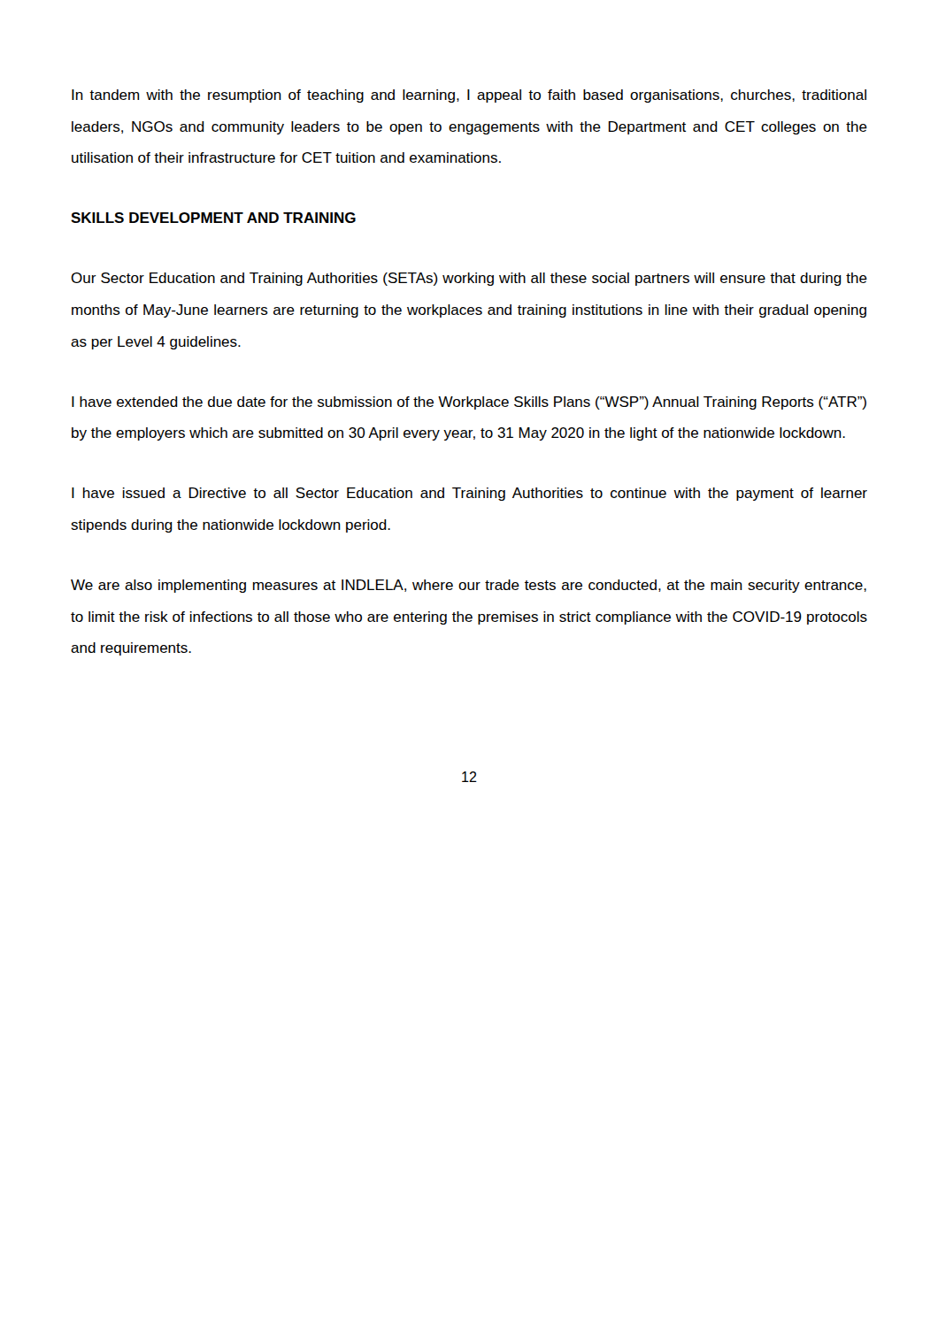In tandem with the resumption of teaching and learning, I appeal to faith based organisations, churches, traditional leaders, NGOs and community leaders to be open to engagements with the Department and CET colleges on the utilisation of their infrastructure for CET tuition and examinations.
SKILLS DEVELOPMENT AND TRAINING
Our Sector Education and Training Authorities (SETAs) working with all these social partners will ensure that during the months of May-June learners are returning to the workplaces and training institutions in line with their gradual opening as per Level 4 guidelines.
I have extended the due date for the submission of the Workplace Skills Plans (“WSP”) Annual Training Reports (“ATR”) by the employers which are submitted on 30 April every year, to 31 May 2020 in the light of the nationwide lockdown.
I have issued a Directive to all Sector Education and Training Authorities to continue with the payment of learner stipends during the nationwide lockdown period.
We are also implementing measures at INDLELA, where our trade tests are conducted, at the main security entrance, to limit the risk of infections to all those who are entering the premises in strict compliance with the COVID-19 protocols and requirements.
12